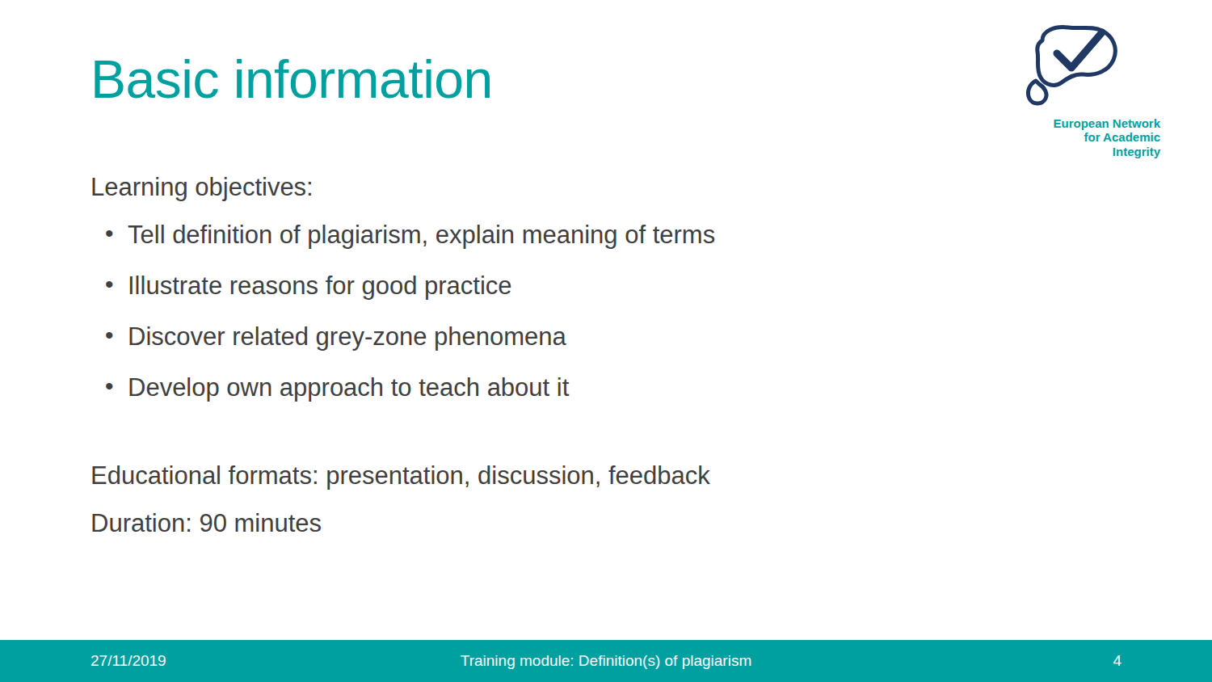Basic information
European Network
for Academic
Integrity
Learning objectives:
Tell definition of plagiarism, explain meaning of terms
Illustrate reasons for good practice
Discover related grey-zone phenomena
Develop own approach to teach about it
Educational formats: presentation, discussion, feedback
Duration: 90 minutes
27/11/2019 Training module: Definition(s) of plagiarism 4